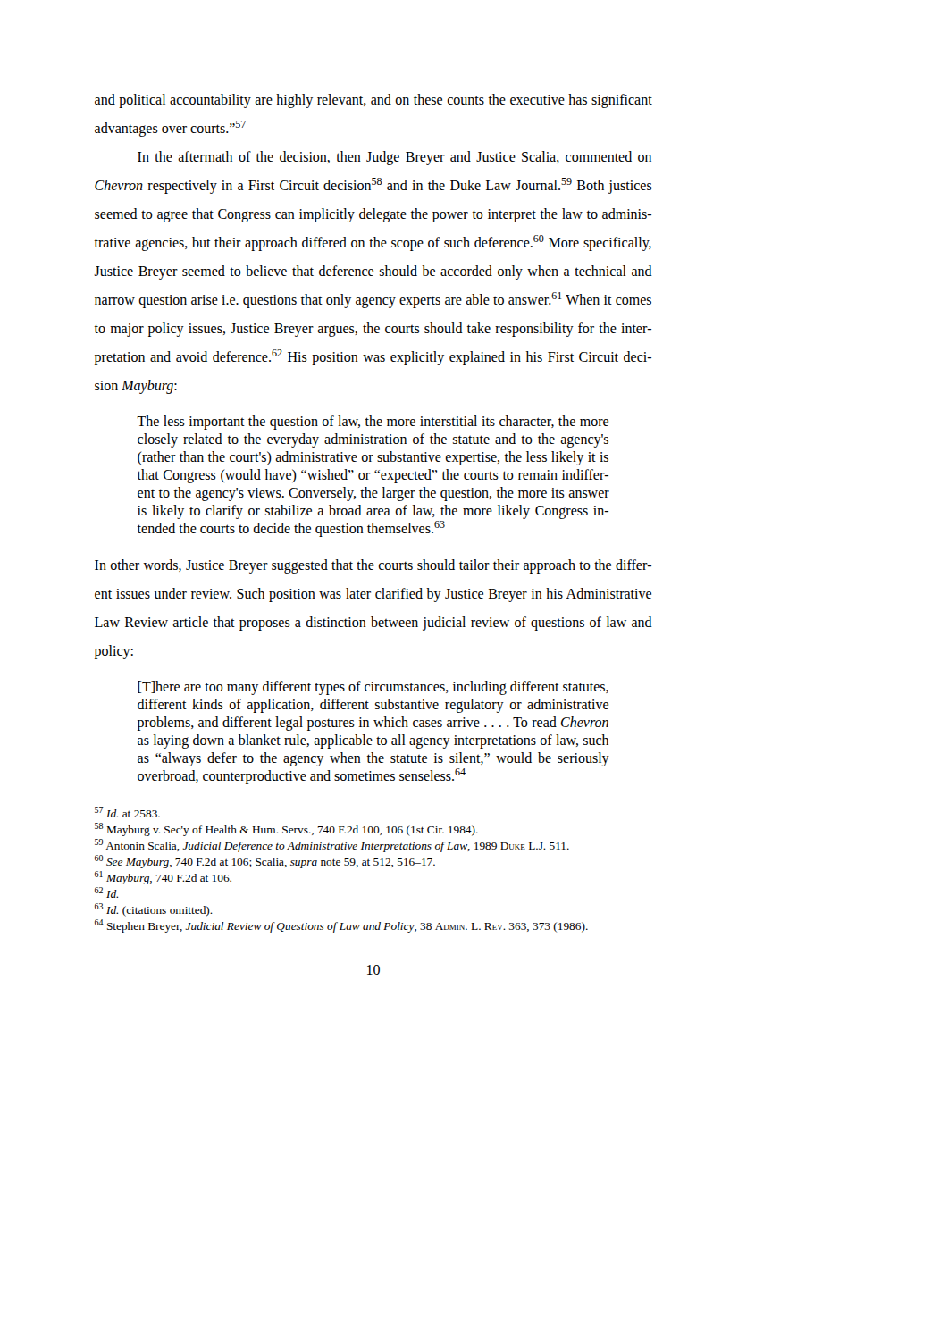and political accountability are highly relevant, and on these counts the executive has significant advantages over courts.”57
In the aftermath of the decision, then Judge Breyer and Justice Scalia, commented on Chevron respectively in a First Circuit decision58 and in the Duke Law Journal.59 Both justices seemed to agree that Congress can implicitly delegate the power to interpret the law to administrative agencies, but their approach differed on the scope of such deference.60 More specifically, Justice Breyer seemed to believe that deference should be accorded only when a technical and narrow question arise i.e. questions that only agency experts are able to answer.61 When it comes to major policy issues, Justice Breyer argues, the courts should take responsibility for the interpretation and avoid deference.62 His position was explicitly explained in his First Circuit decision Mayburg:
The less important the question of law, the more interstitial its character, the more closely related to the everyday administration of the statute and to the agency's (rather than the court's) administrative or substantive expertise, the less likely it is that Congress (would have) “wished” or “expected” the courts to remain indifferent to the agency's views. Conversely, the larger the question, the more its answer is likely to clarify or stabilize a broad area of law, the more likely Congress intended the courts to decide the question themselves.63
In other words, Justice Breyer suggested that the courts should tailor their approach to the different issues under review. Such position was later clarified by Justice Breyer in his Administrative Law Review article that proposes a distinction between judicial review of questions of law and policy:
[T]here are too many different types of circumstances, including different statutes, different kinds of application, different substantive regulatory or administrative problems, and different legal postures in which cases arrive . . . . To read Chevron as laying down a blanket rule, applicable to all agency interpretations of law, such as “always defer to the agency when the statute is silent,” would be seriously overbroad, counterproductive and sometimes senseless.64
57 Id. at 2583.
58 Mayburg v. Sec'y of Health & Hum. Servs., 740 F.2d 100, 106 (1st Cir. 1984).
59 Antonin Scalia, Judicial Deference to Administrative Interpretations of Law, 1989 Duke L.J. 511.
60 See Mayburg, 740 F.2d at 106; Scalia, supra note 59, at 512, 516–17.
61 Mayburg, 740 F.2d at 106.
62 Id.
63 Id. (citations omitted).
64 Stephen Breyer, Judicial Review of Questions of Law and Policy, 38 Admin. L. Rev. 363, 373 (1986).
10